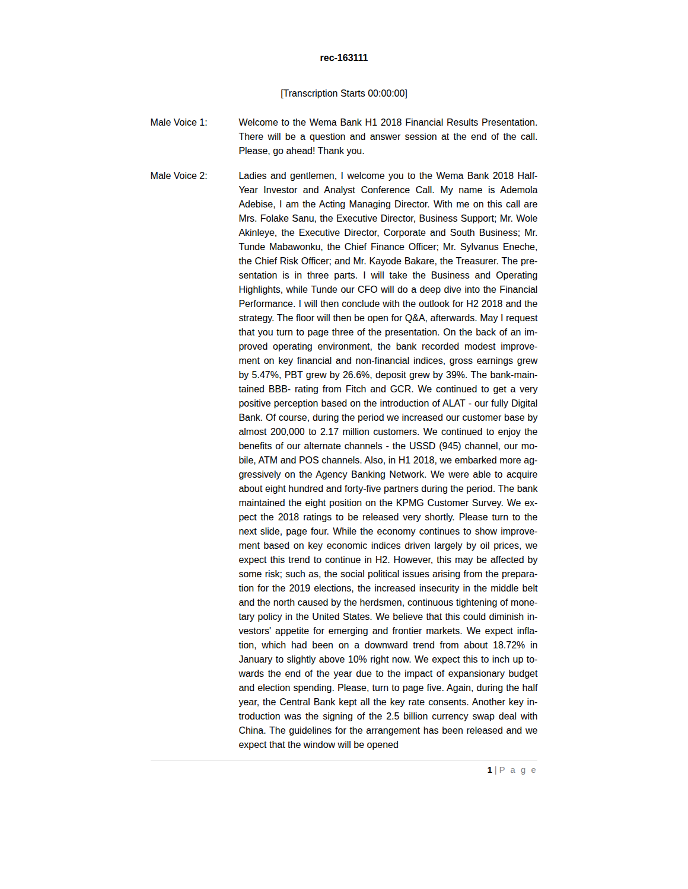rec-163111
[Transcription Starts 00:00:00]
| Male Voice 1: | Welcome to the Wema Bank H1 2018 Financial Results Presentation. There will be a question and answer session at the end of the call. Please, go ahead! Thank you. |
| Male Voice 2: | Ladies and gentlemen, I welcome you to the Wema Bank 2018 Half-Year Investor and Analyst Conference Call. My name is Ademola Adebise, I am the Acting Managing Director. With me on this call are Mrs. Folake Sanu, the Executive Director, Business Support; Mr. Wole Akinleye, the Executive Director, Corporate and South Business; Mr. Tunde Mabawonku, the Chief Finance Officer; Mr. Sylvanus Eneche, the Chief Risk Officer; and Mr. Kayode Bakare, the Treasurer. The presentation is in three parts. I will take the Business and Operating Highlights, while Tunde our CFO will do a deep dive into the Financial Performance. I will then conclude with the outlook for H2 2018 and the strategy. The floor will then be open for Q&A, afterwards. May I request that you turn to page three of the presentation. On the back of an improved operating environment, the bank recorded modest improvement on key financial and non-financial indices, gross earnings grew by 5.47%, PBT grew by 26.6%, deposit grew by 39%. The bank-maintained BBB- rating from Fitch and GCR. We continued to get a very positive perception based on the introduction of ALAT - our fully Digital Bank. Of course, during the period we increased our customer base by almost 200,000 to 2.17 million customers. We continued to enjoy the benefits of our alternate channels - the USSD (945) channel, our mobile, ATM and POS channels. Also, in H1 2018, we embarked more aggressively on the Agency Banking Network. We were able to acquire about eight hundred and forty-five partners during the period. The bank maintained the eight position on the KPMG Customer Survey. We expect the 2018 ratings to be released very shortly. Please turn to the next slide, page four. While the economy continues to show improvement based on key economic indices driven largely by oil prices, we expect this trend to continue in H2. However, this may be affected by some risk; such as, the social political issues arising from the preparation for the 2019 elections, the increased insecurity in the middle belt and the north caused by the herdsmen, continuous tightening of monetary policy in the United States. We believe that this could diminish investors' appetite for emerging and frontier markets. We expect inflation, which had been on a downward trend from about 18.72% in January to slightly above 10% right now. We expect this to inch up towards the end of the year due to the impact of expansionary budget and election spending. Please, turn to page five. Again, during the half year, the Central Bank kept all the key rate consents. Another key introduction was the signing of the 2.5 billion currency swap deal with China. The guidelines for the arrangement has been released and we expect that the window will be opened |
1 | P a g e